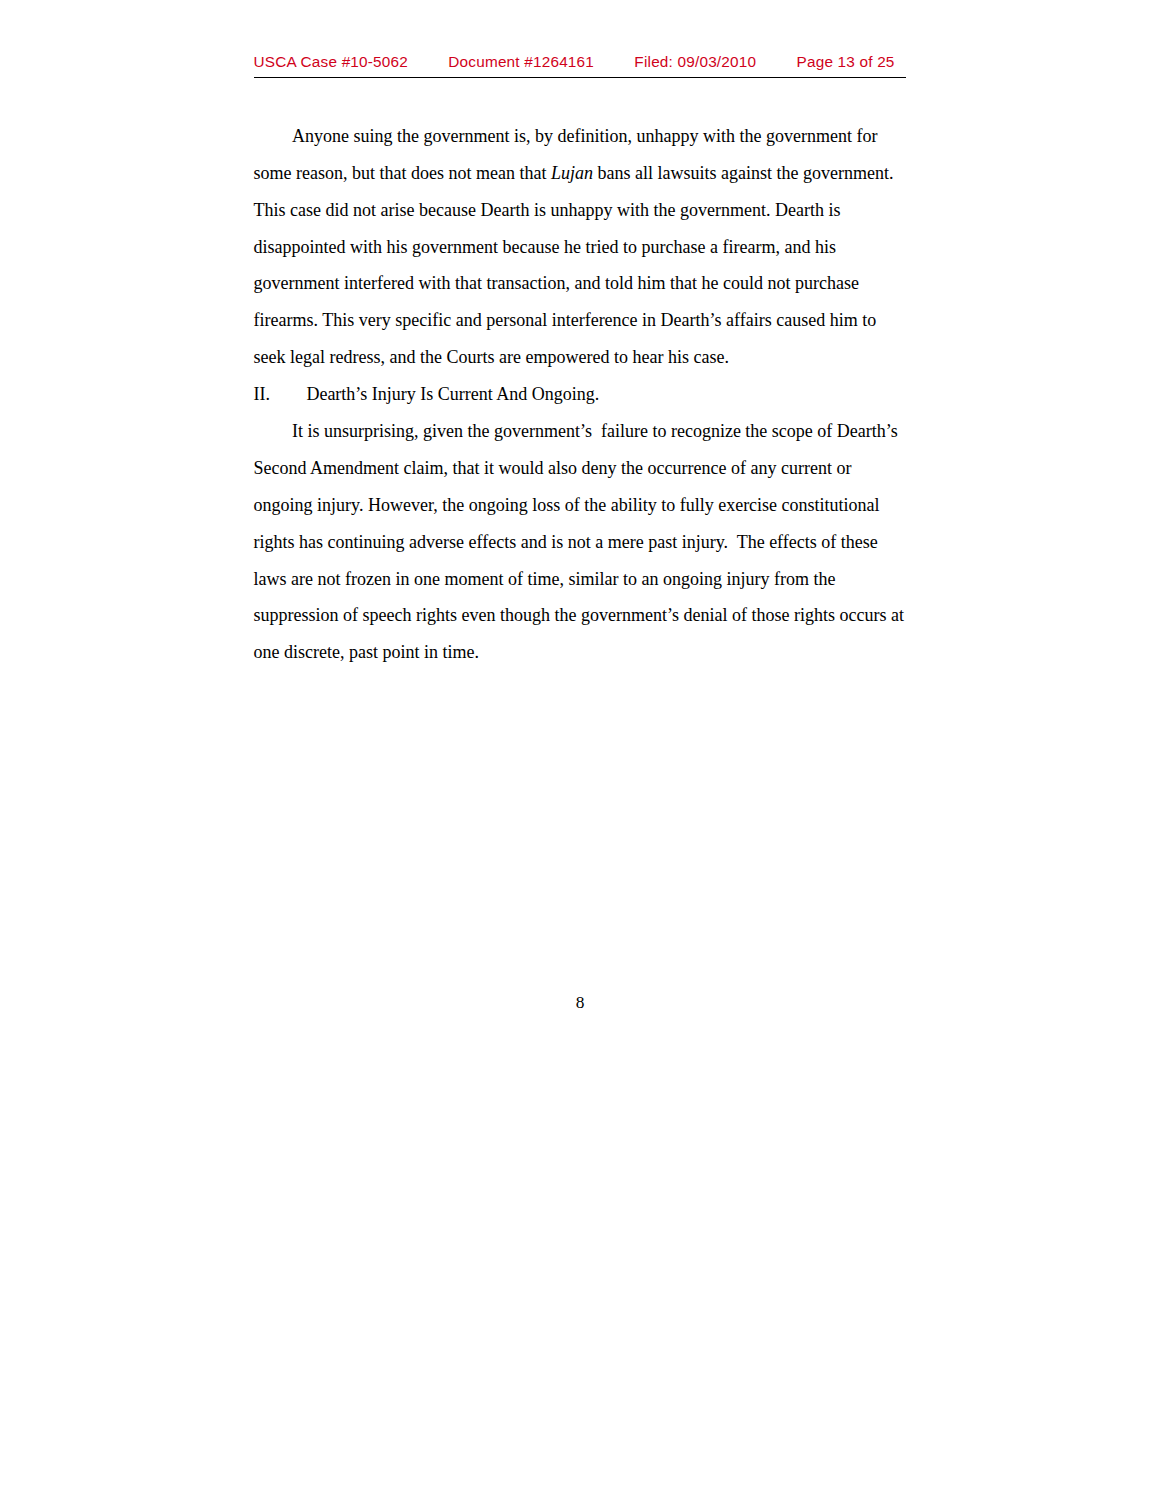USCA Case #10-5062 Document #1264161 Filed: 09/03/2010 Page 13 of 25
Anyone suing the government is, by definition, unhappy with the government for some reason, but that does not mean that Lujan bans all lawsuits against the government. This case did not arise because Dearth is unhappy with the government. Dearth is disappointed with his government because he tried to purchase a firearm, and his government interfered with that transaction, and told him that he could not purchase firearms. This very specific and personal interference in Dearth’s affairs caused him to seek legal redress, and the Courts are empowered to hear his case.
II. Dearth’s Injury Is Current And Ongoing.
It is unsurprising, given the government’s failure to recognize the scope of Dearth’s Second Amendment claim, that it would also deny the occurrence of any current or ongoing injury. However, the ongoing loss of the ability to fully exercise constitutional rights has continuing adverse effects and is not a mere past injury. The effects of these laws are not frozen in one moment of time, similar to an ongoing injury from the suppression of speech rights even though the government’s denial of those rights occurs at one discrete, past point in time.
8